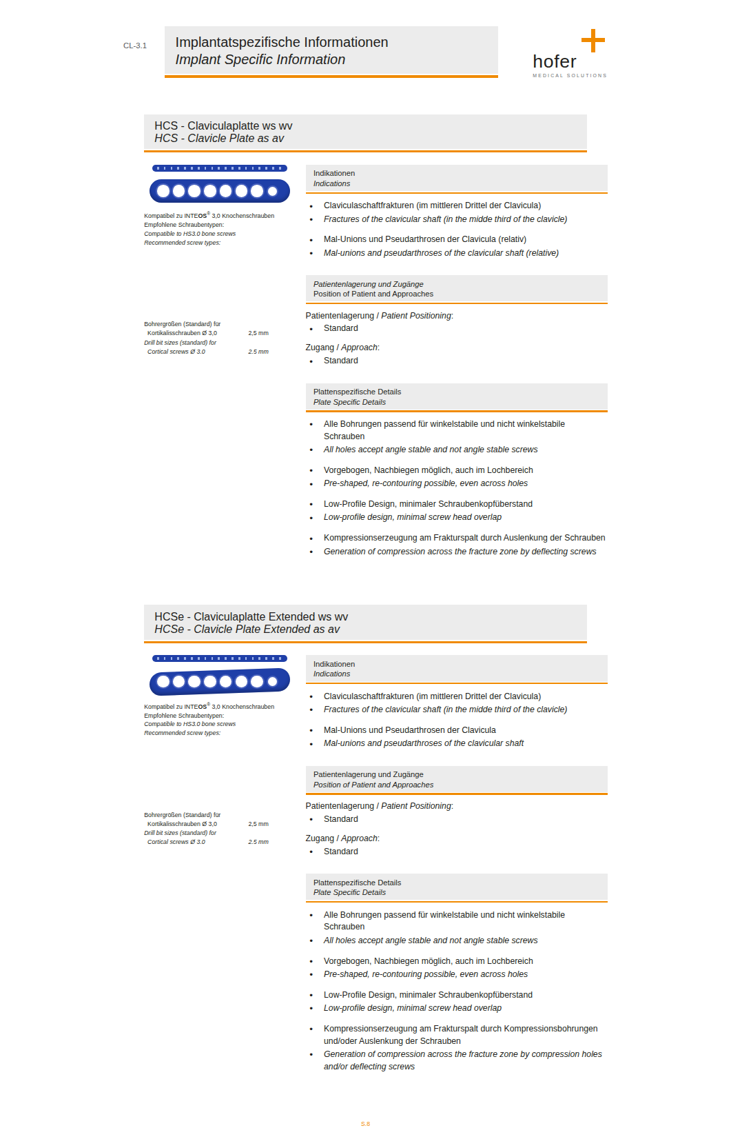CL-3.1
Implantatspezifische Informationen
Implant Specific Information
hofer
MEDICAL SOLUTIONS
HCS - Claviculaplatte ws wv
HCS - Clavicle Plate as av
Kompatibel zu INTEOS® 3,0 Knochenschrauben
Empfohlene Schraubentypen:
Compatible to HS3.0 bone screws
Recommended screw types:
Bohrergrößen (Standard) für
Kortikalisschrauben Ø 3,02,5 mm
Drill bit sizes (standard) for
Cortical screws Ø 3.02.5 mm
Indikationen
Indications
Claviculaschaftfrakturen (im mittleren Drittel der Clavicula)
Fractures of the clavicular shaft (in the midde third of the clavicle)
Mal-Unions und Pseudarthrosen der Clavicula (relativ)
Mal-unions and pseudarthroses of the clavicular shaft (relative)
Patientenlagerung und Zugänge
Position of Patient and Approaches
Patientenlagerung / Patient Positioning:
Standard
Zugang / Approach:
Standard
Plattenspezifische Details
Plate Specific Details
Alle Bohrungen passend für winkelstabile und nicht winkelstabile Schrauben
All holes accept angle stable and not angle stable screws
Vorgebogen, Nachbiegen möglich, auch im Lochbereich
Pre-shaped, re-contouring possible, even across holes
Low-Profile Design, minimaler Schraubenkopfüberstand
Low-profile design, minimal screw head overlap
Kompressionserzeugung am Frakturspalt durch Auslenkung der Schrauben
Generation of compression across the fracture zone by deflecting screws
HCSe - Claviculaplatte Extended ws wv
HCSe - Clavicle Plate Extended as av
Kompatibel zu INTEOS® 3,0 Knochenschrauben
Empfohlene Schraubentypen:
Compatible to HS3.0 bone screws
Recommended screw types:
Bohrergrößen (Standard) für
Kortikalisschrauben Ø 3,02,5 mm
Drill bit sizes (standard) for
Cortical screws Ø 3.02.5 mm
Indikationen
Indications
Claviculaschaftfrakturen (im mittleren Drittel der Clavicula)
Fractures of the clavicular shaft (in the midde third of the clavicle)
Mal-Unions und Pseudarthrosen der Clavicula
Mal-unions and pseudarthroses of the clavicular shaft
Patientenlagerung und Zugänge
Position of Patient and Approaches
Patientenlagerung / Patient Positioning:
Standard
Zugang / Approach:
Standard
Plattenspezifische Details
Plate Specific Details
Alle Bohrungen passend für winkelstabile und nicht winkelstabile Schrauben
All holes accept angle stable and not angle stable screws
Vorgebogen, Nachbiegen möglich, auch im Lochbereich
Pre-shaped, re-contouring possible, even across holes
Low-Profile Design, minimaler Schraubenkopfüberstand
Low-profile design, minimal screw head overlap
Kompressionserzeugung am Frakturspalt durch Kompressionsbohrungen und/oder Auslenkung der Schrauben
Generation of compression across the fracture zone by compression holes and/or deflecting screws
S.8